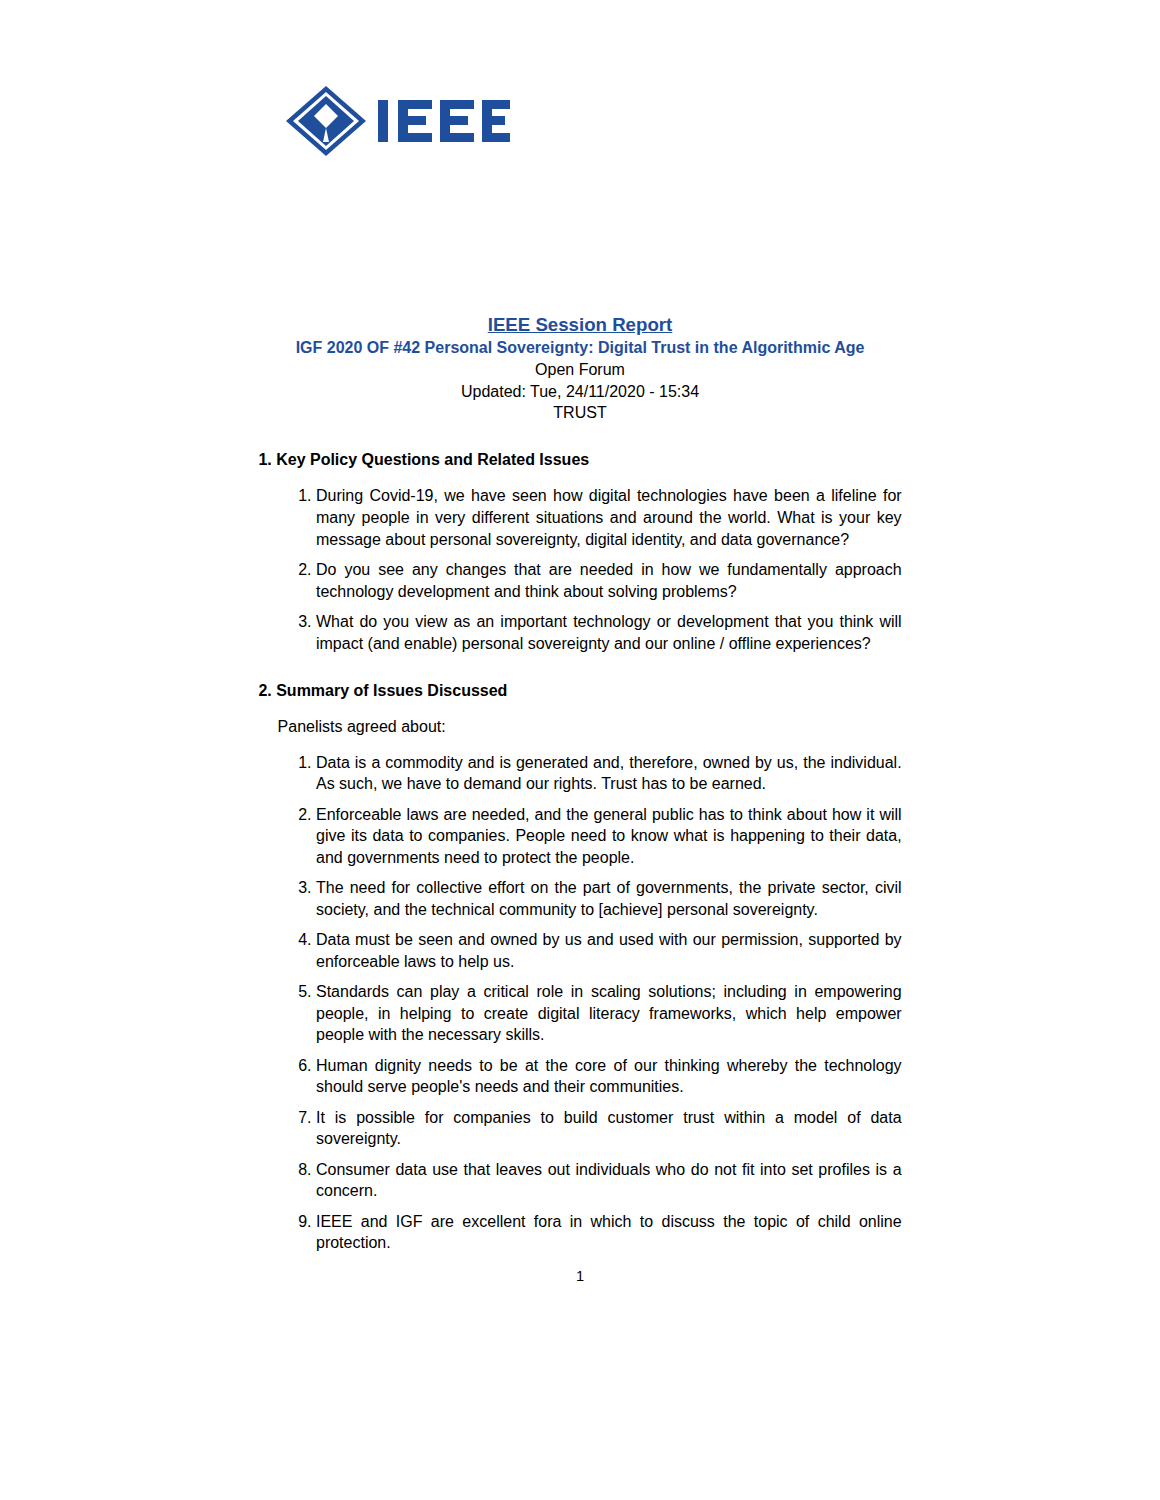IEEE Session Report IGF 2020 OF #42 Personal Sovereignty: Digital Trust in the Algorithmic Age Open Forum Updated: Tue, 24/11/2020 - 15:34 TRUST
1. Key Policy Questions and Related Issues
During Covid-19, we have seen how digital technologies have been a lifeline for many people in very different situations and around the world. What is your key message about personal sovereignty, digital identity, and data governance?
Do you see any changes that are needed in how we fundamentally approach technology development and think about solving problems?
What do you view as an important technology or development that you think will impact (and enable) personal sovereignty and our online / offline experiences?
2. Summary of Issues Discussed
Panelists agreed about:
Data is a commodity and is generated and, therefore, owned by us, the individual. As such, we have to demand our rights. Trust has to be earned.
Enforceable laws are needed, and the general public has to think about how it will give its data to companies. People need to know what is happening to their data, and governments need to protect the people.
The need for collective effort on the part of governments, the private sector, civil society, and the technical community to [achieve] personal sovereignty.
Data must be seen and owned by us and used with our permission, supported by enforceable laws to help us.
Standards can play a critical role in scaling solutions; including in empowering people, in helping to create digital literacy frameworks, which help empower people with the necessary skills.
Human dignity needs to be at the core of our thinking whereby the technology should serve people's needs and their communities.
It is possible for companies to build customer trust within a model of data sovereignty.
Consumer data use that leaves out individuals who do not fit into set profiles is a concern.
IEEE and IGF are excellent fora in which to discuss the topic of child online protection.
1